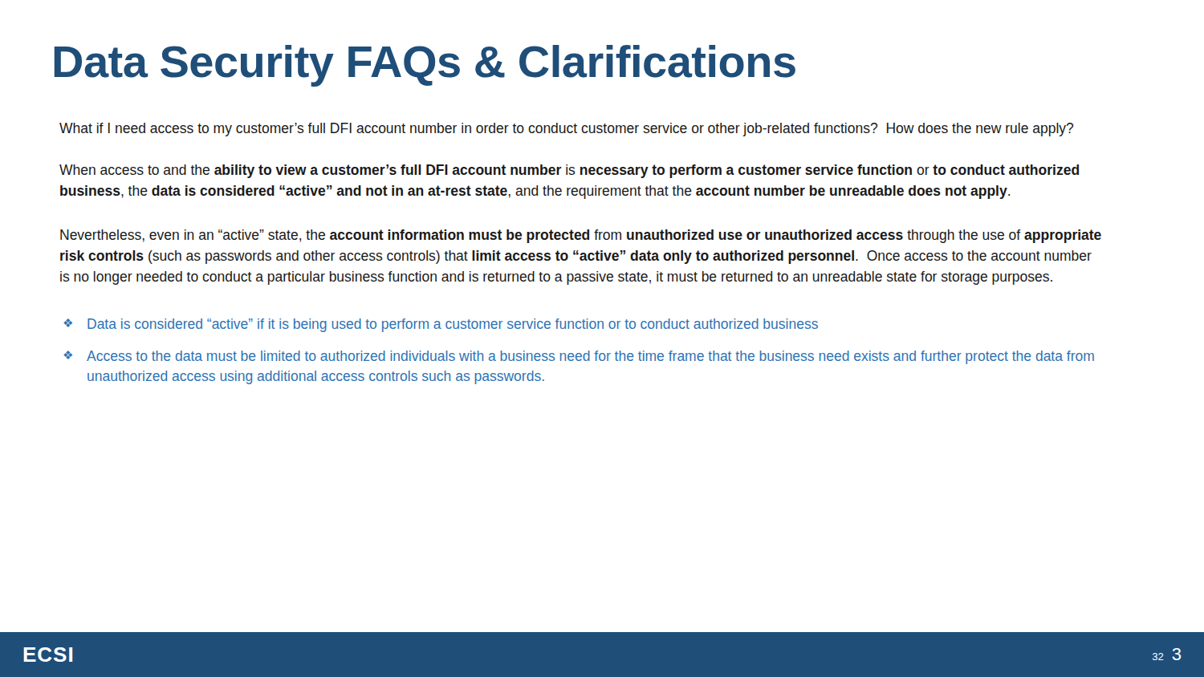Data Security FAQs & Clarifications
What if I need access to my customer’s full DFI account number in order to conduct customer service or other job-related functions? How does the new rule apply?
When access to and the ability to view a customer’s full DFI account number is necessary to perform a customer service function or to conduct authorized business, the data is considered “active” and not in an at-rest state, and the requirement that the account number be unreadable does not apply.
Nevertheless, even in an “active” state, the account information must be protected from unauthorized use or unauthorized access through the use of appropriate risk controls (such as passwords and other access controls) that limit access to “active” data only to authorized personnel. Once access to the account number is no longer needed to conduct a particular business function and is returned to a passive state, it must be returned to an unreadable state for storage purposes.
Data is considered “active” if it is being used to perform a customer service function or to conduct authorized business
Access to the data must be limited to authorized individuals with a business need for the time frame that the business need exists and further protect the data from unauthorized access using additional access controls such as passwords.
ECSI
32 3